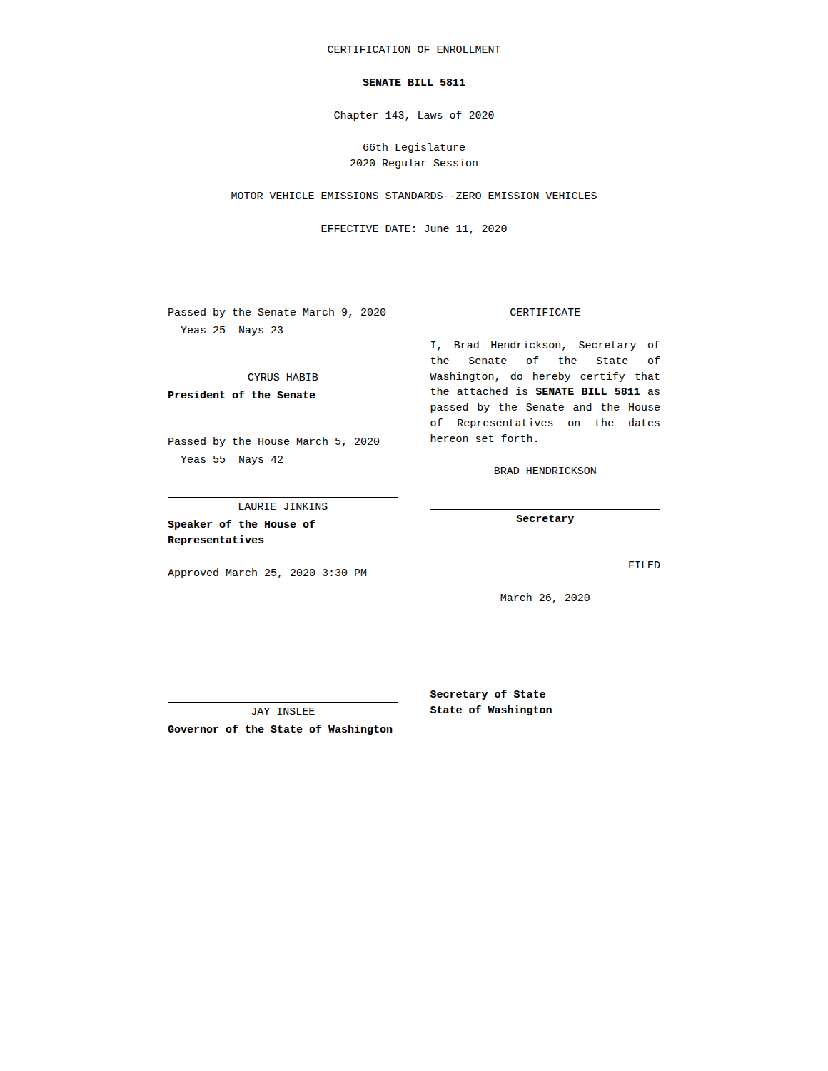CERTIFICATION OF ENROLLMENT
SENATE BILL 5811
Chapter 143, Laws of 2020
66th Legislature
2020 Regular Session
MOTOR VEHICLE EMISSIONS STANDARDS--ZERO EMISSION VEHICLES
EFFECTIVE DATE: June 11, 2020
Passed by the Senate March 9, 2020
Yeas 25 Nays 23
CYRUS HABIB
President of the Senate
Passed by the House March 5, 2020
Yeas 55 Nays 42
LAURIE JINKINS
Speaker of the House of Representatives
Approved March 25, 2020 3:30 PM
CERTIFICATE
I, Brad Hendrickson, Secretary of the Senate of the State of Washington, do hereby certify that the attached is SENATE BILL 5811 as passed by the Senate and the House of Representatives on the dates hereon set forth.
BRAD HENDRICKSON
Secretary
FILED
March 26, 2020
JAY INSLEE
Governor of the State of Washington
Secretary of State
State of Washington